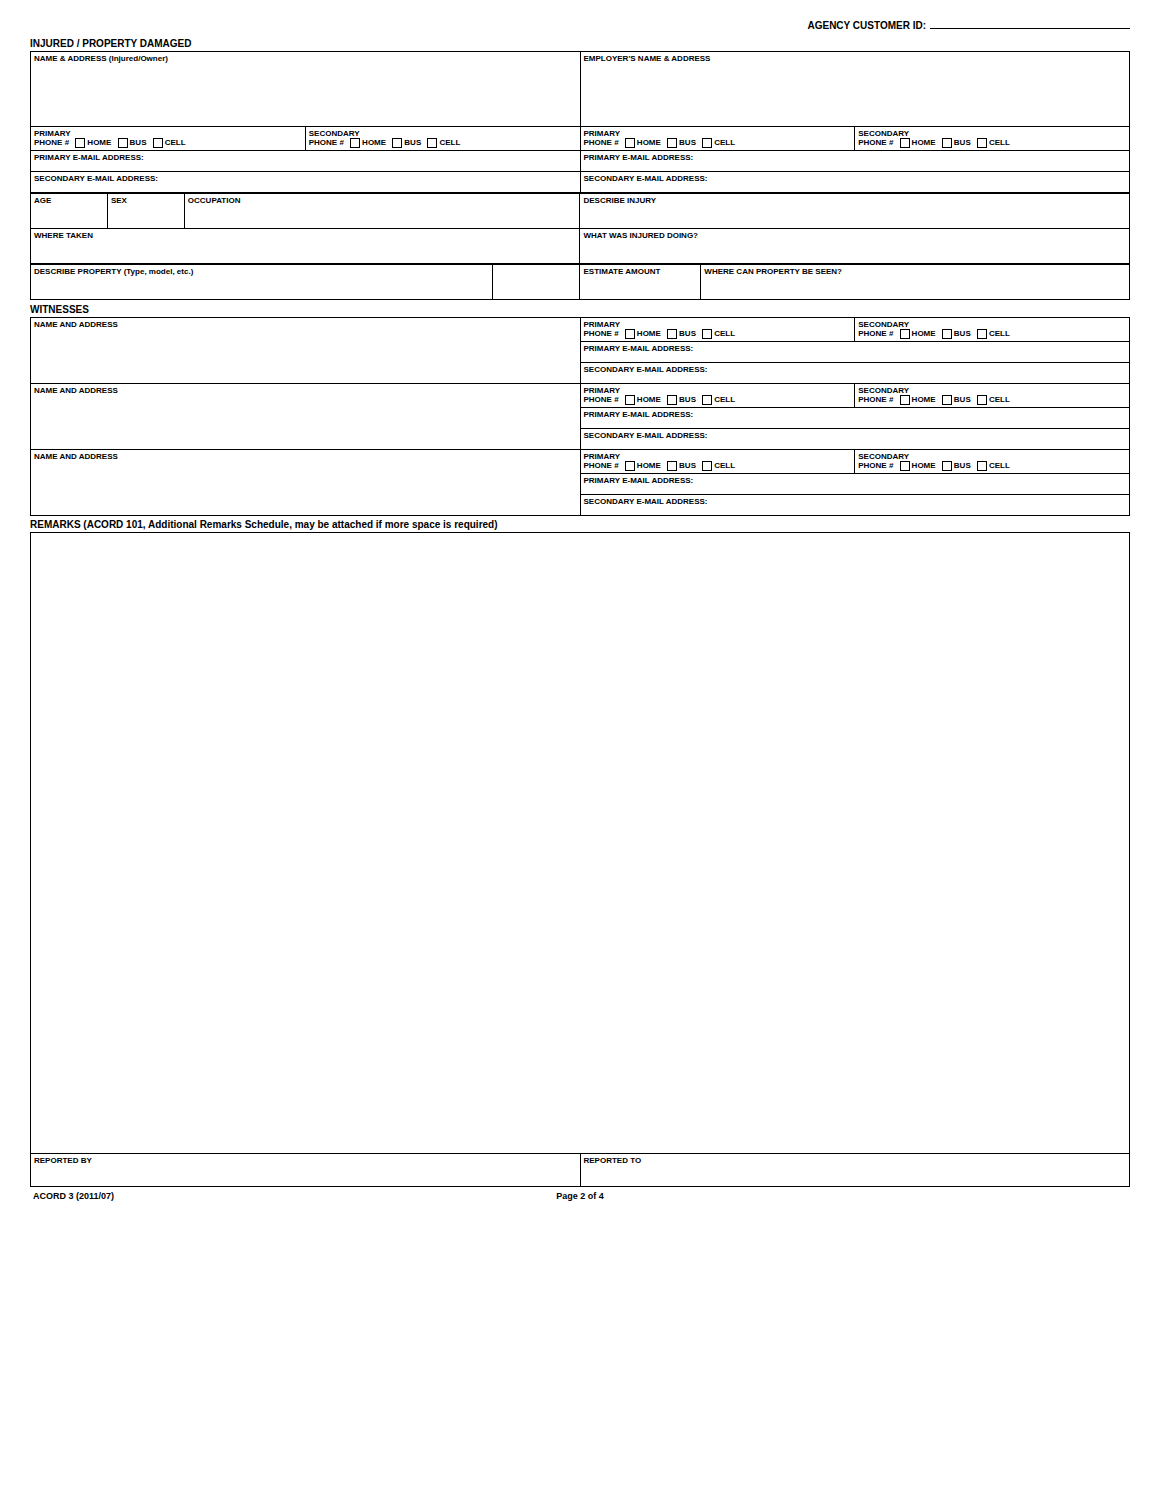AGENCY CUSTOMER ID:
INJURED / PROPERTY DAMAGED
| NAME & ADDRESS (Injured/Owner) | EMPLOYER'S NAME & ADDRESS |
| PRIMARY PHONE # HOME BUS CELL | SECONDARY PHONE # HOME BUS CELL | PRIMARY PHONE # HOME BUS CELL | SECONDARY PHONE # HOME BUS CELL |
| PRIMARY E-MAIL ADDRESS: | PRIMARY E-MAIL ADDRESS: |
| SECONDARY E-MAIL ADDRESS: | SECONDARY E-MAIL ADDRESS: |
| AGE | SEX | OCCUPATION | DESCRIBE INJURY |
| WHERE TAKEN | WHAT WAS INJURED DOING? |
| DESCRIBE PROPERTY (Type, model, etc.) | | ESTIMATE AMOUNT | WHERE CAN PROPERTY BE SEEN? |
WITNESSES
| NAME AND ADDRESS | PRIMARY PHONE # HOME BUS CELL | SECONDARY PHONE # HOME BUS CELL |
| PRIMARY E-MAIL ADDRESS: |
| SECONDARY E-MAIL ADDRESS: |
| NAME AND ADDRESS | PRIMARY PHONE # HOME BUS CELL | SECONDARY PHONE # HOME BUS CELL |
| PRIMARY E-MAIL ADDRESS: |
| SECONDARY E-MAIL ADDRESS: |
| NAME AND ADDRESS | PRIMARY PHONE # HOME BUS CELL | SECONDARY PHONE # HOME BUS CELL |
| PRIMARY E-MAIL ADDRESS: |
| SECONDARY E-MAIL ADDRESS: |
REMARKS (ACORD 101, Additional Remarks Schedule, may be attached if more space is required)
| REPORTED BY | REPORTED TO |
| ACORD 3 (2011/07) | Page 2 of 4 | |